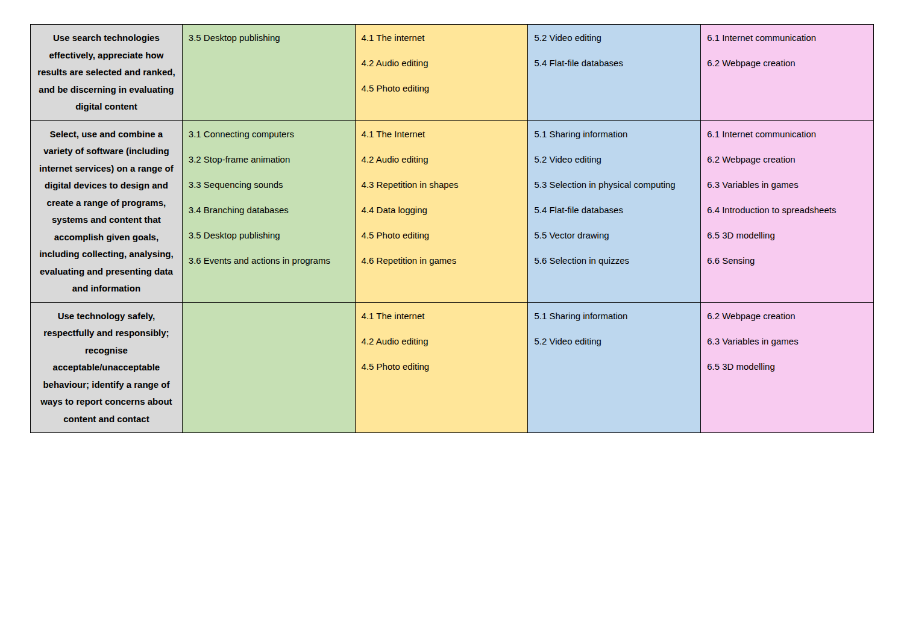| Use search technologies effectively, appreciate how results are selected and ranked, and be discerning in evaluating digital content | 3.5 Desktop publishing | 4.1 The internet 4.2 Audio editing 4.5 Photo editing | 5.2 Video editing 5.4 Flat-file databases | 6.1 Internet communication 6.2 Webpage creation |
| Select, use and combine a variety of software (including internet services) on a range of digital devices to design and create a range of programs, systems and content that accomplish given goals, including collecting, analysing, evaluating and presenting data and information | 3.1 Connecting computers 3.2 Stop-frame animation 3.3 Sequencing sounds 3.4 Branching databases 3.5 Desktop publishing 3.6 Events and actions in programs | 4.1 The Internet 4.2 Audio editing 4.3 Repetition in shapes 4.4 Data logging 4.5 Photo editing 4.6 Repetition in games | 5.1 Sharing information 5.2 Video editing 5.3 Selection in physical computing 5.4 Flat-file databases 5.5 Vector drawing 5.6 Selection in quizzes | 6.1 Internet communication 6.2 Webpage creation 6.3 Variables in games 6.4 Introduction to spreadsheets 6.5 3D modelling 6.6 Sensing |
| Use technology safely, respectfully and responsibly; recognise acceptable/unacceptable behaviour; identify a range of ways to report concerns about content and contact | | 4.1 The internet 4.2 Audio editing 4.5 Photo editing | 5.1 Sharing information 5.2 Video editing | 6.2 Webpage creation 6.3 Variables in games 6.5 3D modelling |